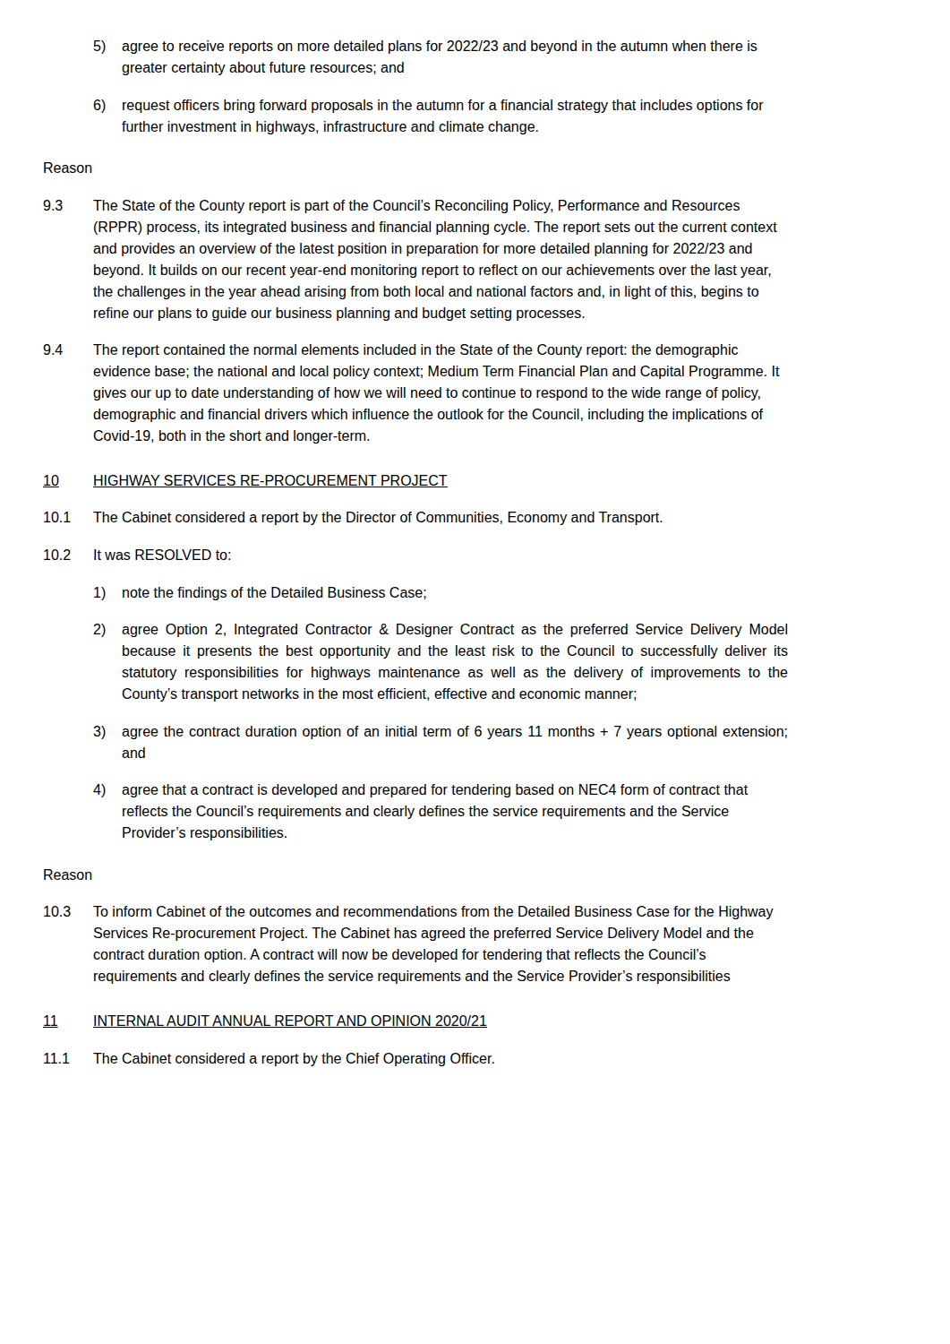5)
agree to receive reports on more detailed plans for 2022/23 and beyond in the autumn when there is greater certainty about future resources; and
6)
request officers bring forward proposals in the autumn for a financial strategy that includes options for further investment in highways, infrastructure and climate change.
Reason
9.3
The State of the County report is part of the Council’s Reconciling Policy, Performance and Resources (RPPR) process, its integrated business and financial planning cycle. The report sets out the current context and provides an overview of the latest position in preparation for more detailed planning for 2022/23 and beyond. It builds on our recent year-end monitoring report to reflect on our achievements over the last year, the challenges in the year ahead arising from both local and national factors and, in light of this, begins to refine our plans to guide our business planning and budget setting processes.
9.4
The report contained the normal elements included in the State of the County report: the demographic evidence base; the national and local policy context; Medium Term Financial Plan and Capital Programme. It gives our up to date understanding of how we will need to continue to respond to the wide range of policy, demographic and financial drivers which influence the outlook for the Council, including the implications of Covid-19, both in the short and longer-term.
10 HIGHWAY SERVICES RE-PROCUREMENT PROJECT
10.1
The Cabinet considered a report by the Director of Communities, Economy and Transport.
10.2
It was RESOLVED to:
1)
note the findings of the Detailed Business Case;
2)
agree Option 2, Integrated Contractor & Designer Contract as the preferred Service Delivery Model because it presents the best opportunity and the least risk to the Council to successfully deliver its statutory responsibilities for highways maintenance as well as the delivery of improvements to the County’s transport networks in the most efficient, effective and economic manner;
3)
agree the contract duration option of an initial term of 6 years 11 months + 7 years optional extension; and
4)
agree that a contract is developed and prepared for tendering based on NEC4 form of contract that reflects the Council’s requirements and clearly defines the service requirements and the Service Provider’s responsibilities.
Reason
10.3
To inform Cabinet of the outcomes and recommendations from the Detailed Business Case for the Highway Services Re-procurement Project. The Cabinet has agreed the preferred Service Delivery Model and the contract duration option. A contract will now be developed for tendering that reflects the Council’s requirements and clearly defines the service requirements and the Service Provider’s responsibilities
11 INTERNAL AUDIT ANNUAL REPORT AND OPINION 2020/21
11.1
The Cabinet considered a report by the Chief Operating Officer.